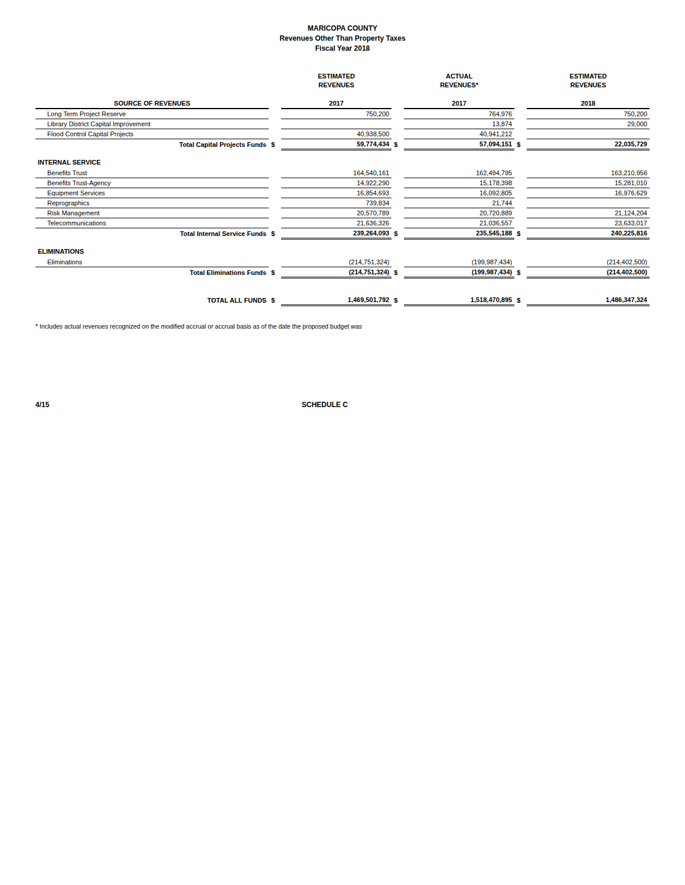MARICOPA COUNTY
Revenues Other Than Property Taxes
Fiscal Year 2018
| | | ESTIMATED REVENUES | | ACTUAL REVENUES* | | ESTIMATED REVENUES |
| SOURCE OF REVENUES | | 2017 | | 2017 | | 2018 |
| Long Term Project Reserve | | 750,200 | | 764,976 | | 750,200 |
| Library District Capital Improvement | | | | 13,874 | | 29,000 |
| Flood Control Capital Projects | | 40,938,500 | | 40,941,212 | | |
| Total Capital Projects Funds | $ | 59,774,434 | $ | 57,094,151 | $ | 22,035,729 |
| INTERNAL SERVICE |
| Benefits Trust | | 164,540,161 | | 162,494,795 | | 163,210,956 |
| Benefits Trust-Agency | | 14,922,290 | | 15,178,398 | | 15,281,010 |
| Equipment Services | | 16,854,693 | | 16,092,805 | | 16,976,629 |
| Reprographics | | 739,834 | | 21,744 | | |
| Risk Management | | 20,570,789 | | 20,720,889 | | 21,124,204 |
| Telecommunications | | 21,636,326 | | 21,036,557 | | 23,633,017 |
| Total Internal Service Funds | $ | 239,264,093 | $ | 235,545,188 | $ | 240,225,816 |
| ELIMINATIONS |
| Eliminations | | (214,751,324) | | (199,987,434) | | (214,402,500) |
| Total Eliminations Funds | $ | (214,751,324) | $ | (199,987,434) | $ | (214,402,500) |
| TOTAL ALL FUNDS | $ | 1,469,501,792 | $ | 1,518,470,895 | $ | 1,486,347,324 |
* Includes actual revenues recognized on the modified accrual or accrual basis as of the date the proposed budget was
4/15
SCHEDULE C